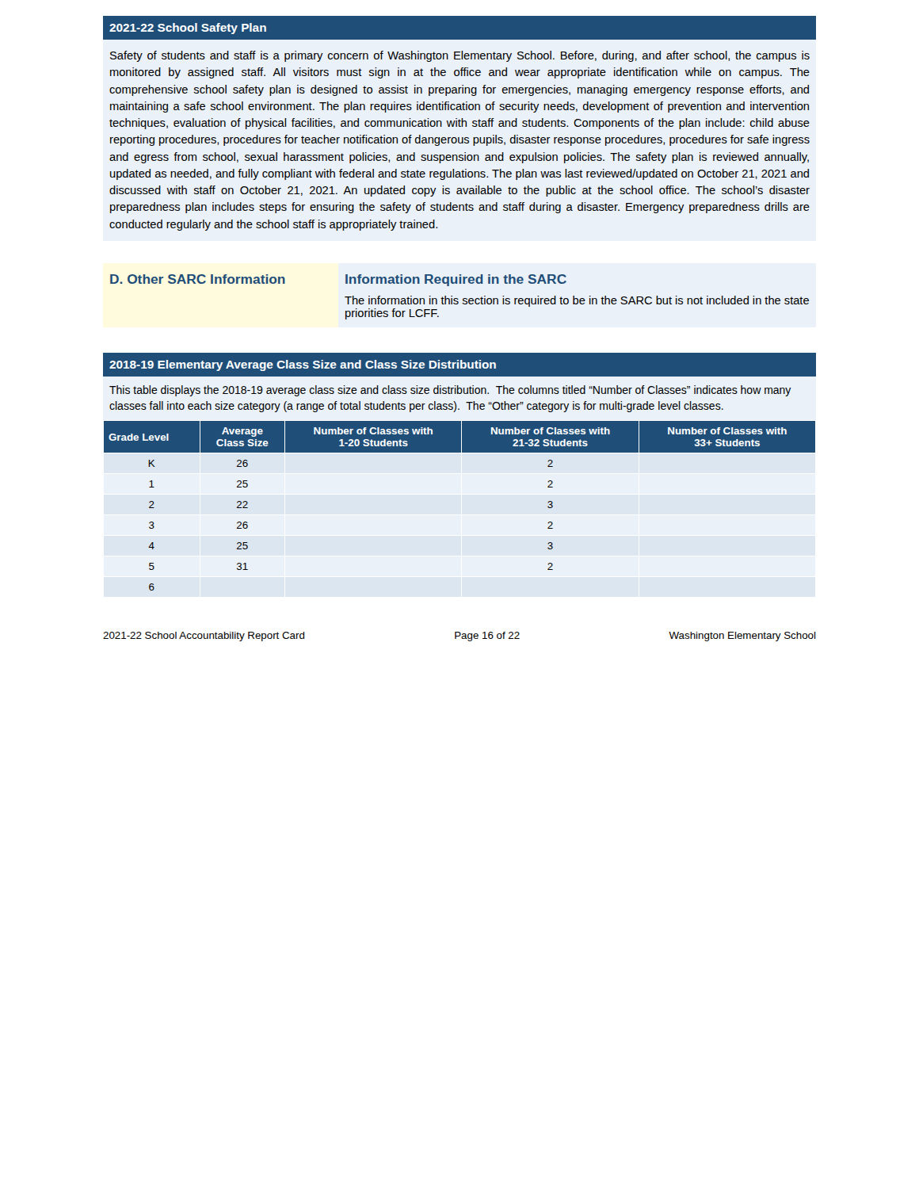2021-22 School Safety Plan
Safety of students and staff is a primary concern of Washington Elementary School. Before, during, and after school, the campus is monitored by assigned staff. All visitors must sign in at the office and wear appropriate identification while on campus. The comprehensive school safety plan is designed to assist in preparing for emergencies, managing emergency response efforts, and maintaining a safe school environment. The plan requires identification of security needs, development of prevention and intervention techniques, evaluation of physical facilities, and communication with staff and students. Components of the plan include: child abuse reporting procedures, procedures for teacher notification of dangerous pupils, disaster response procedures, procedures for safe ingress and egress from school, sexual harassment policies, and suspension and expulsion policies. The safety plan is reviewed annually, updated as needed, and fully compliant with federal and state regulations. The plan was last reviewed/updated on October 21, 2021 and discussed with staff on October 21, 2021. An updated copy is available to the public at the school office. The school’s disaster preparedness plan includes steps for ensuring the safety of students and staff during a disaster. Emergency preparedness drills are conducted regularly and the school staff is appropriately trained.
| D. Other SARC Information | Information Required in the SARC The information in this section is required to be in the SARC but is not included in the state priorities for LCFF. |
2018-19 Elementary Average Class Size and Class Size Distribution
This table displays the 2018-19 average class size and class size distribution. The columns titled “Number of Classes” indicates how many classes fall into each size category (a range of total students per class). The “Other” category is for multi-grade level classes.
| Grade Level | Average Class Size | Number of Classes with 1-20 Students | Number of Classes with 21-32 Students | Number of Classes with 33+ Students |
| --- | --- | --- | --- | --- |
| K | 26 | | 2 | |
| 1 | 25 | | 2 | |
| 2 | 22 | | 3 | |
| 3 | 26 | | 2 | |
| 4 | 25 | | 3 | |
| 5 | 31 | | 2 | |
| 6 | | | | |
2021-22 School Accountability Report Card
Page 16 of 22
Washington Elementary School